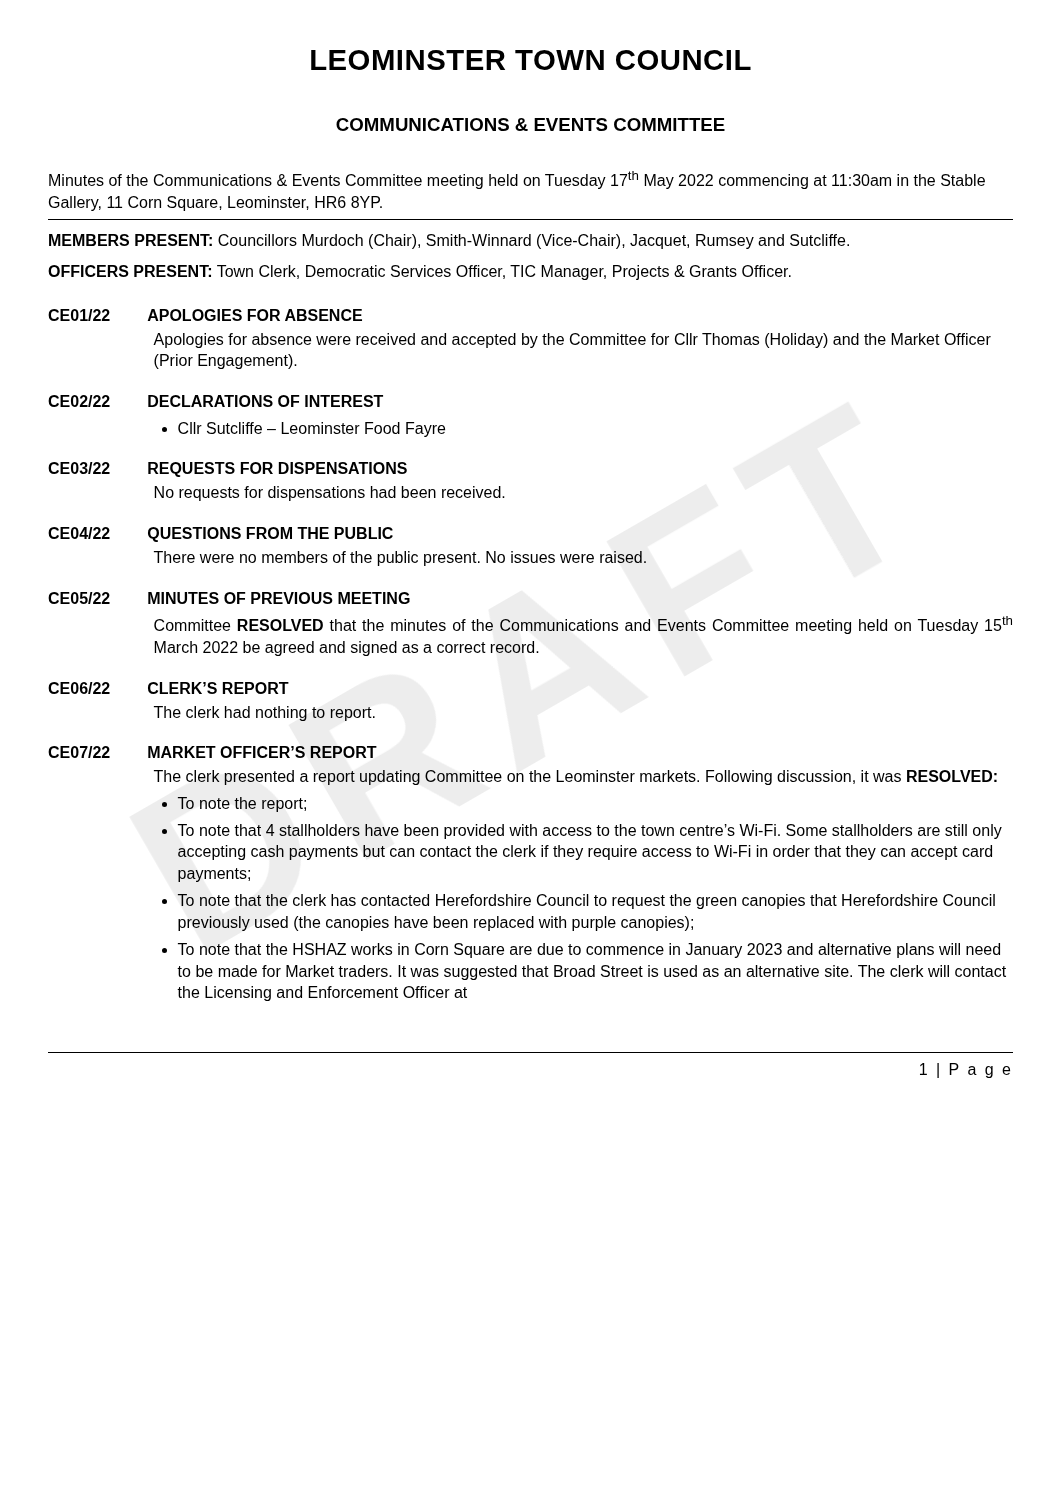DRAFT
LEOMINSTER TOWN COUNCIL
COMMUNICATIONS & EVENTS COMMITTEE
Minutes of the Communications & Events Committee meeting held on Tuesday 17th May 2022 commencing at 11:30am in the Stable Gallery, 11 Corn Square, Leominster, HR6 8YP.
MEMBERS PRESENT: Councillors Murdoch (Chair), Smith-Winnard (Vice-Chair), Jacquet, Rumsey and Sutcliffe.
OFFICERS PRESENT: Town Clerk, Democratic Services Officer, TIC Manager, Projects & Grants Officer.
CE01/22 APOLOGIES FOR ABSENCE
Apologies for absence were received and accepted by the Committee for Cllr Thomas (Holiday) and the Market Officer (Prior Engagement).
CE02/22 DECLARATIONS OF INTEREST
Cllr Sutcliffe – Leominster Food Fayre
CE03/22 REQUESTS FOR DISPENSATIONS
No requests for dispensations had been received.
CE04/22 QUESTIONS FROM THE PUBLIC
There were no members of the public present. No issues were raised.
CE05/22 MINUTES OF PREVIOUS MEETING
Committee RESOLVED that the minutes of the Communications and Events Committee meeting held on Tuesday 15th March 2022 be agreed and signed as a correct record.
CE06/22 CLERK’S REPORT
The clerk had nothing to report.
CE07/22 MARKET OFFICER’S REPORT
The clerk presented a report updating Committee on the Leominster markets. Following discussion, it was RESOLVED:
To note the report;
To note that 4 stallholders have been provided with access to the town centre’s Wi-Fi. Some stallholders are still only accepting cash payments but can contact the clerk if they require access to Wi-Fi in order that they can accept card payments;
To note that the clerk has contacted Herefordshire Council to request the green canopies that Herefordshire Council previously used (the canopies have been replaced with purple canopies);
To note that the HSHAZ works in Corn Square are due to commence in January 2023 and alternative plans will need to be made for Market traders. It was suggested that Broad Street is used as an alternative site. The clerk will contact the Licensing and Enforcement Officer at
1 | P a g e